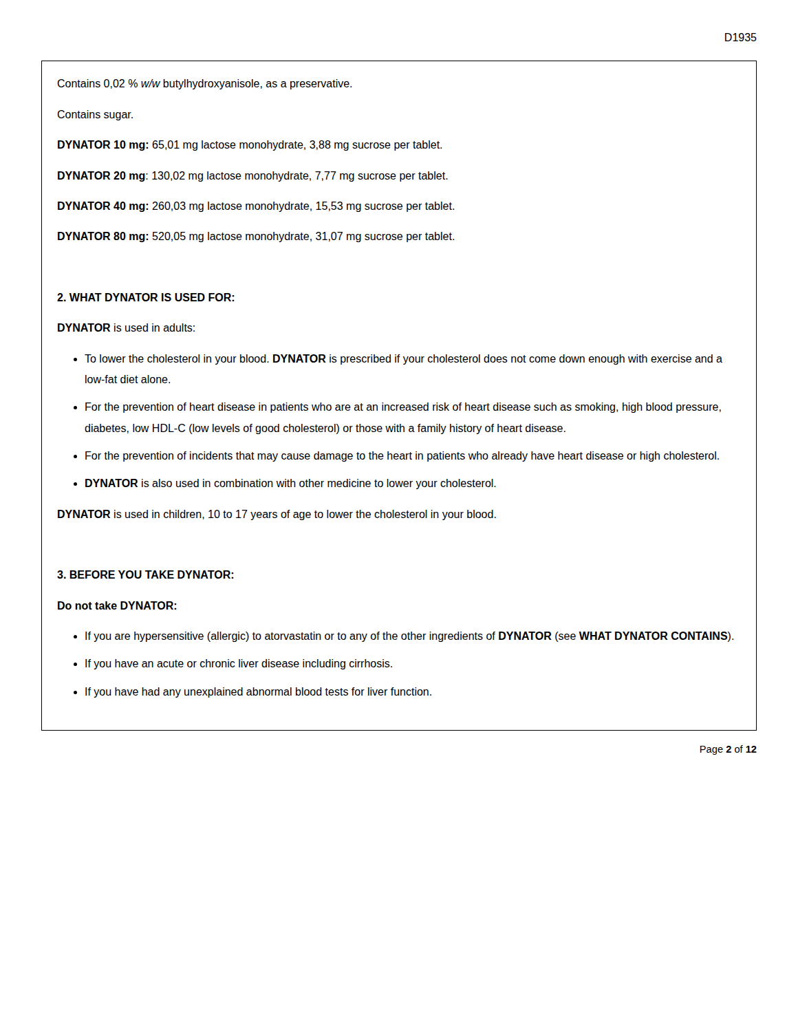D1935
Contains 0,02 % w/w butylhydroxyanisole, as a preservative.
Contains sugar.
DYNATOR 10 mg: 65,01 mg lactose monohydrate, 3,88 mg sucrose per tablet.
DYNATOR 20 mg: 130,02 mg lactose monohydrate, 7,77 mg sucrose per tablet.
DYNATOR 40 mg: 260,03 mg lactose monohydrate, 15,53 mg sucrose per tablet.
DYNATOR 80 mg: 520,05 mg lactose monohydrate, 31,07 mg sucrose per tablet.
2. WHAT DYNATOR IS USED FOR:
DYNATOR is used in adults:
To lower the cholesterol in your blood. DYNATOR is prescribed if your cholesterol does not come down enough with exercise and a low-fat diet alone.
For the prevention of heart disease in patients who are at an increased risk of heart disease such as smoking, high blood pressure, diabetes, low HDL-C (low levels of good cholesterol) or those with a family history of heart disease.
For the prevention of incidents that may cause damage to the heart in patients who already have heart disease or high cholesterol.
DYNATOR is also used in combination with other medicine to lower your cholesterol.
DYNATOR is used in children, 10 to 17 years of age to lower the cholesterol in your blood.
3. BEFORE YOU TAKE DYNATOR:
Do not take DYNATOR:
If you are hypersensitive (allergic) to atorvastatin or to any of the other ingredients of DYNATOR (see WHAT DYNATOR CONTAINS).
If you have an acute or chronic liver disease including cirrhosis.
If you have had any unexplained abnormal blood tests for liver function.
Page 2 of 12